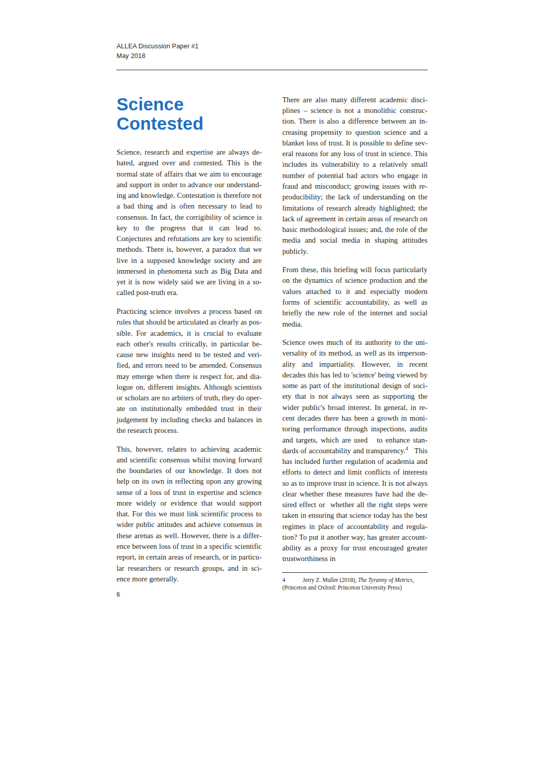ALLEA Discussion Paper #1 May 2018
Science Contested
Science, research and expertise are always debated, argued over and contested. This is the normal state of affairs that we aim to encourage and support in order to advance our understanding and knowledge. Contestation is therefore not a bad thing and is often necessary to lead to consensus. In fact, the corrigibility of science is key to the progress that it can lead to. Conjectures and refutations are key to scientific methods. There is, however, a paradox that we live in a supposed knowledge society and are immersed in phenomena such as Big Data and yet it is now widely said we are living in a so-called post-truth era.
Practicing science involves a process based on rules that should be articulated as clearly as possible. For academics, it is crucial to evaluate each other's results critically, in particular because new insights need to be tested and verified, and errors need to be amended. Consensus may emerge when there is respect for, and dialogue on, different insights. Although scientists or scholars are no arbiters of truth, they do operate on institutionally embedded trust in their judgement by including checks and balances in the research process.
This, however, relates to achieving academic and scientific consensus whilst moving forward the boundaries of our knowledge. It does not help on its own in reflecting upon any growing sense of a loss of trust in expertise and science more widely or evidence that would support that. For this we must link scientific process to wider public attitudes and achieve consensus in these arenas as well. However, there is a difference between loss of trust in a specific scientific report, in certain areas of research, or in particular researchers or research groups, and in science more generally.
There are also many different academic disciplines – science is not a monolithic construction. There is also a difference between an increasing propensity to question science and a blanket loss of trust. It is possible to define several reasons for any loss of trust in science. This includes its vulnerability to a relatively small number of potential bad actors who engage in fraud and misconduct; growing issues with reproducibility; the lack of understanding on the limitations of research already highlighted; the lack of agreement in certain areas of research on basic methodological issues; and, the role of the media and social media in shaping attitudes publicly.
From these, this briefing will focus particularly on the dynamics of science production and the values attached to it and especially modern forms of scientific accountability, as well as briefly the new role of the internet and social media.
Science owes much of its authority to the universality of its method, as well as its impersonality and impartiality. However, in recent decades this has led to 'science' being viewed by some as part of the institutional design of society that is not always seen as supporting the wider public's broad interest. In general, in recent decades there has been a growth in monitoring performance through inspections, audits and targets, which are used to enhance standards of accountability and transparency.4 This has included further regulation of academia and efforts to detect and limit conflicts of interests so as to improve trust in science. It is not always clear whether these measures have had the desired effect or whether all the right steps were taken in ensuring that science today has the best regimes in place of accountability and regulation? To put it another way, has greater accountability as a proxy for trust encouraged greater trustworthiness in
4 Jerry Z. Muller (2018), The Tyranny of Metrics, (Princeton and Oxford: Princeton University Press)
6